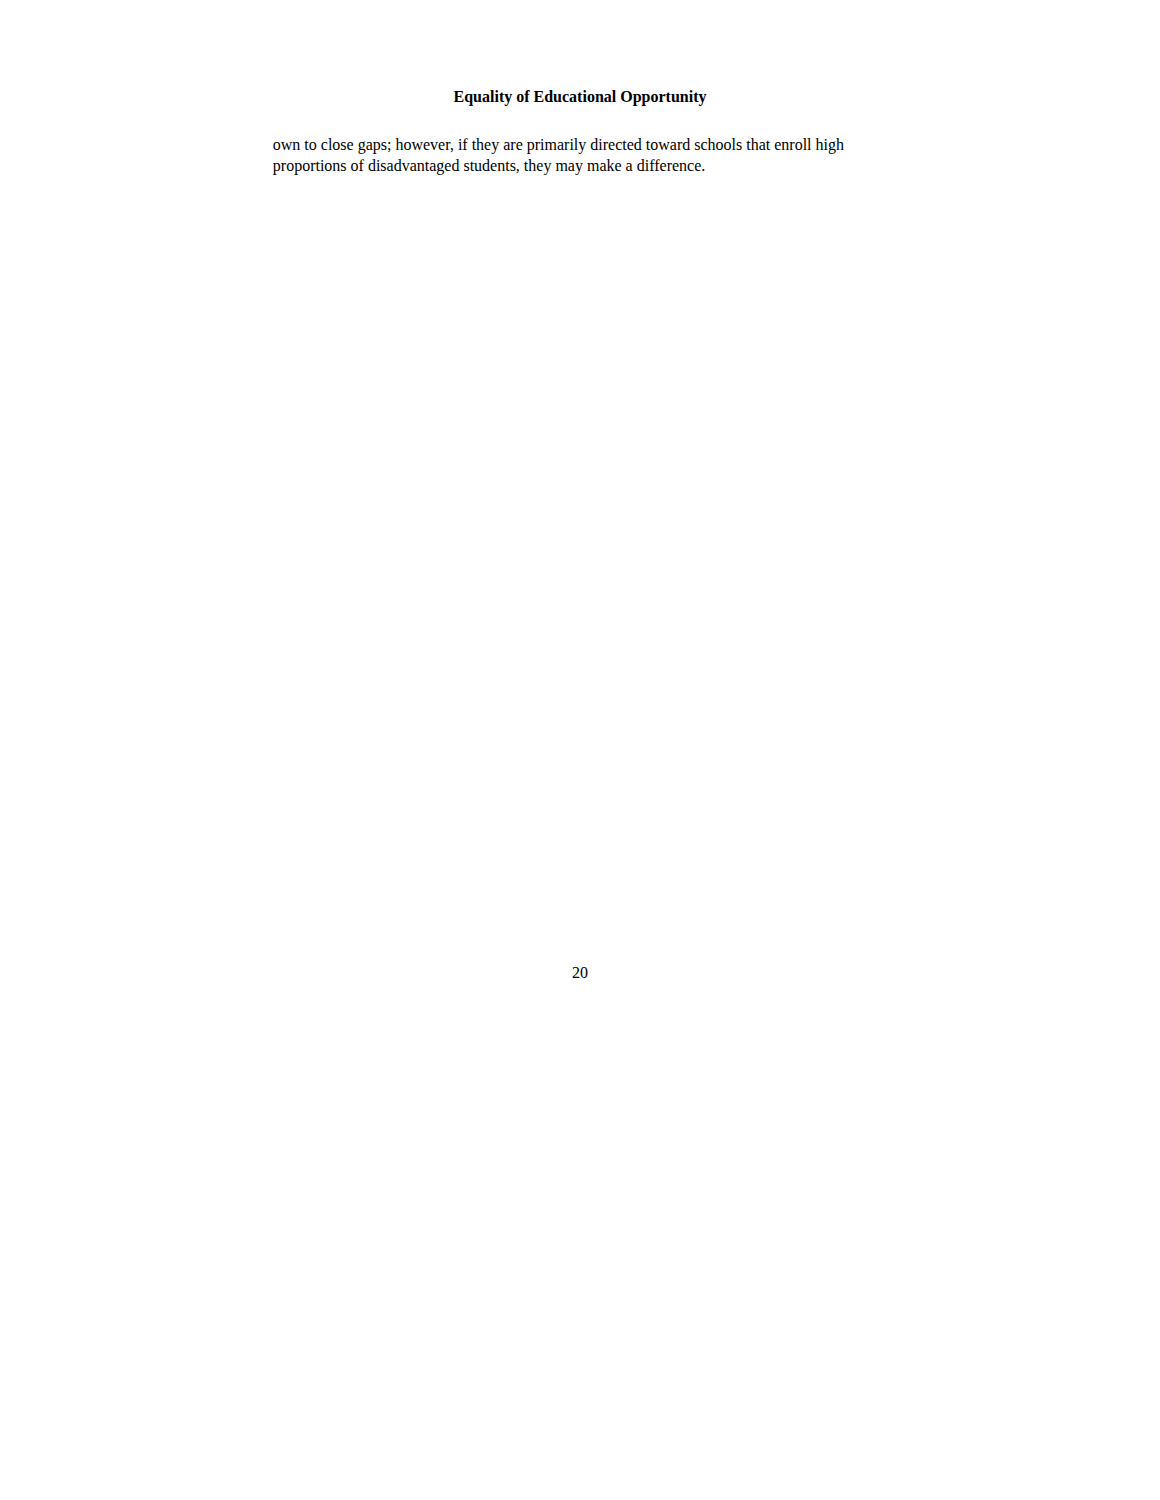Equality of Educational Opportunity
own to close gaps; however, if they are primarily directed toward schools that enroll high proportions of disadvantaged students, they may make a difference.
20